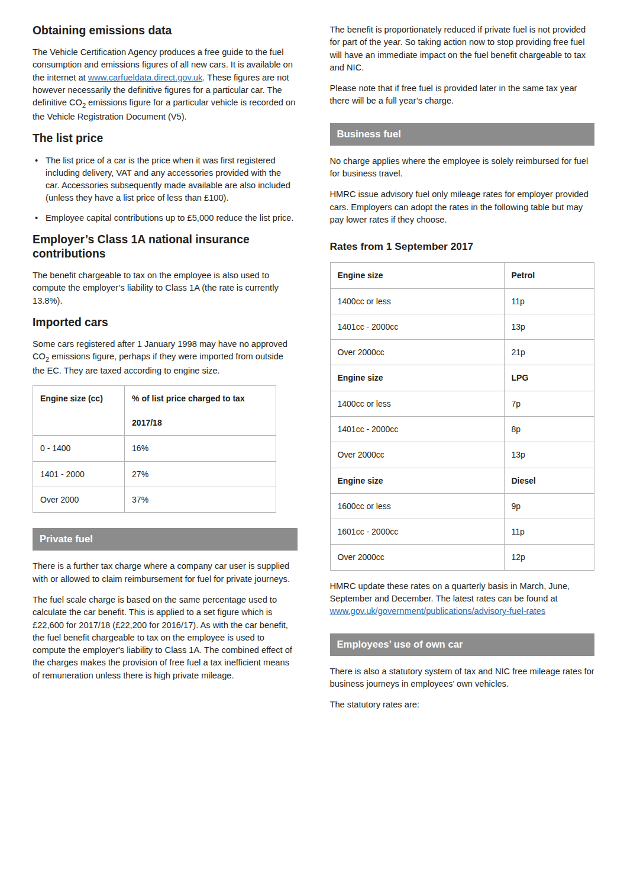Obtaining emissions data
The Vehicle Certification Agency produces a free guide to the fuel consumption and emissions figures of all new cars. It is available on the internet at www.carfueldata.direct.gov.uk. These figures are not however necessarily the definitive figures for a particular car. The definitive CO2 emissions figure for a particular vehicle is recorded on the Vehicle Registration Document (V5).
The list price
The list price of a car is the price when it was first registered including delivery, VAT and any accessories provided with the car. Accessories subsequently made available are also included (unless they have a list price of less than £100).
Employee capital contributions up to £5,000 reduce the list price.
Employer’s Class 1A national insurance contributions
The benefit chargeable to tax on the employee is also used to compute the employer’s liability to Class 1A (the rate is currently 13.8%).
Imported cars
Some cars registered after 1 January 1998 may have no approved CO2 emissions figure, perhaps if they were imported from outside the EC. They are taxed according to engine size.
| Engine size (cc) | % of list price charged to tax 2017/18 |
| --- | --- |
| 0 - 1400 | 16% |
| 1401 - 2000 | 27% |
| Over 2000 | 37% |
Private fuel
There is a further tax charge where a company car user is supplied with or allowed to claim reimbursement for fuel for private journeys.
The fuel scale charge is based on the same percentage used to calculate the car benefit. This is applied to a set figure which is £22,600 for 2017/18 (£22,200 for 2016/17). As with the car benefit, the fuel benefit chargeable to tax on the employee is used to compute the employer's liability to Class 1A. The combined effect of the charges makes the provision of free fuel a tax inefficient means of remuneration unless there is high private mileage.
The benefit is proportionately reduced if private fuel is not provided for part of the year. So taking action now to stop providing free fuel will have an immediate impact on the fuel benefit chargeable to tax and NIC.
Please note that if free fuel is provided later in the same tax year there will be a full year’s charge.
Business fuel
No charge applies where the employee is solely reimbursed for fuel for business travel.
HMRC issue advisory fuel only mileage rates for employer provided cars. Employers can adopt the rates in the following table but may pay lower rates if they choose.
Rates from 1 September 2017
| Engine size | Petrol |
| --- | --- |
| 1400cc or less | 11p |
| 1401cc - 2000cc | 13p |
| Over 2000cc | 21p |
| Engine size | LPG |
| 1400cc or less | 7p |
| 1401cc - 2000cc | 8p |
| Over 2000cc | 13p |
| Engine size | Diesel |
| 1600cc or less | 9p |
| 1601cc - 2000cc | 11p |
| Over 2000cc | 12p |
HMRC update these rates on a quarterly basis in March, June, September and December. The latest rates can be found at www.gov.uk/government/publications/advisory-fuel-rates
Employees’ use of own car
There is also a statutory system of tax and NIC free mileage rates for business journeys in employees’ own vehicles.
The statutory rates are: